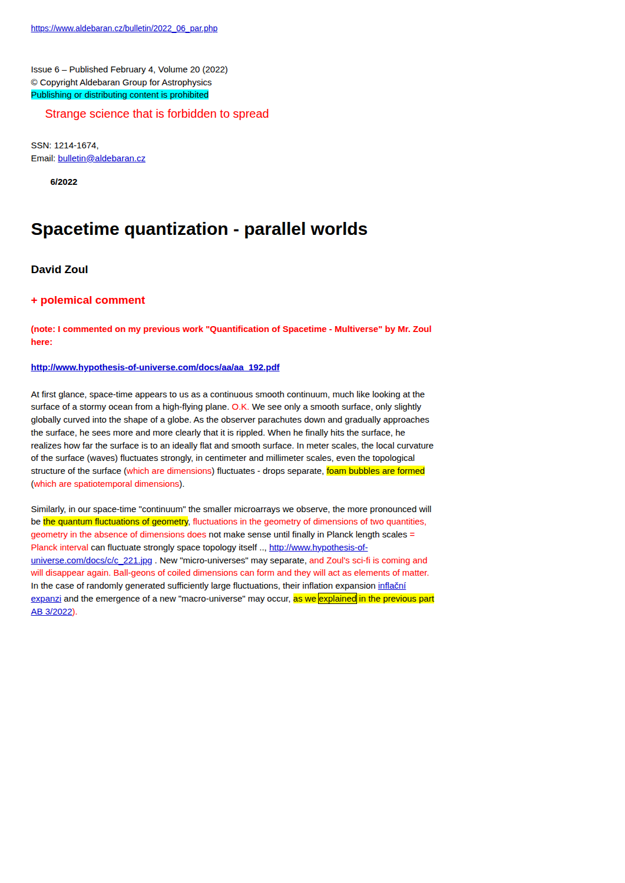https://www.aldebaran.cz/bulletin/2022_06_par.php
Issue 6 – Published February 4, Volume 20 (2022)
© Copyright Aldebaran Group for Astrophysics
Publishing or distributing content is prohibited
Strange science that is forbidden to spread
SSN: 1214-1674,
Email: bulletin@aldebaran.cz
6/2022
Spacetime quantization - parallel worlds
David Zoul
+ polemical comment
(note: I commented on my previous work "Quantification of Spacetime - Multiverse" by Mr. Zoul here:
http://www.hypothesis-of-universe.com/docs/aa/aa_192.pdf
At first glance, space-time appears to us as a continuous smooth continuum, much like looking at the surface of a stormy ocean from a high-flying plane. O.K. We see only a smooth surface, only slightly globally curved into the shape of a globe. As the observer parachutes down and gradually approaches the surface, he sees more and more clearly that it is rippled. When he finally hits the surface, he realizes how far the surface is to an ideally flat and smooth surface. In meter scales, the local curvature of the surface (waves) fluctuates strongly, in centimeter and millimeter scales, even the topological structure of the surface (which are dimensions) fluctuates - drops separate, foam bubbles are formed (which are spatiotemporal dimensions).
Similarly, in our space-time "continuum" the smaller microarrays we observe, the more pronounced will be the quantum fluctuations of geometry, fluctuations in the geometry of dimensions of two quantities, geometry in the absence of dimensions does not make sense until finally in Planck length scales = Planck interval can fluctuate strongly space topology itself .., http://www.hypothesis-of-universe.com/docs/c/c_221.jpg . New "micro-universes" may separate, and Zoul's sci-fi is coming and will disappear again. Ball-geons of coiled dimensions can form and they will act as elements of matter. In the case of randomly generated sufficiently large fluctuations, their inflation expansion inflační expanzi and the emergence of a new "macro-universe" may occur, as we explained in the previous part AB 3/2022).